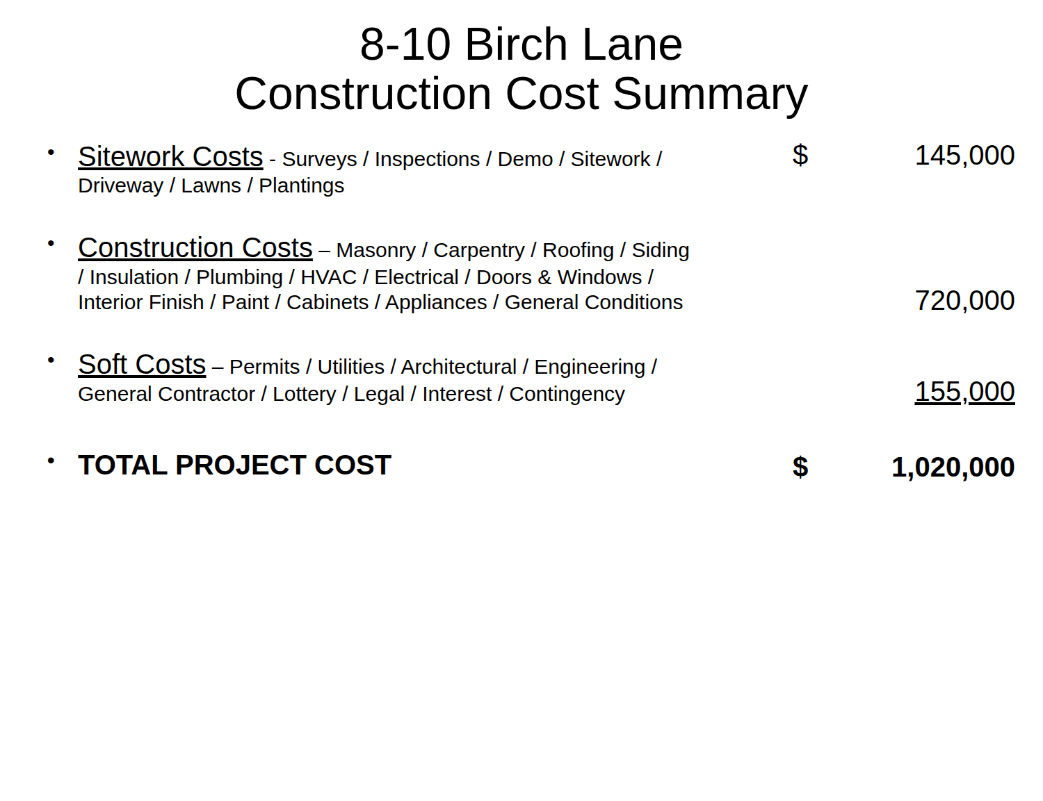8-10 Birch Lane
Construction Cost Summary
Sitework Costs - Surveys / Inspections / Demo / Sitework / Driveway / Lawns / Plantings
$145,000
Construction Costs – Masonry / Carpentry / Roofing / Siding / Insulation / Plumbing / HVAC / Electrical / Doors & Windows / Interior Finish / Paint / Cabinets / Appliances / General Conditions
720,000
Soft Costs – Permits / Utilities / Architectural / Engineering / General Contractor / Lottery / Legal / Interest / Contingency
155,000
TOTAL PROJECT COST
$1,020,000